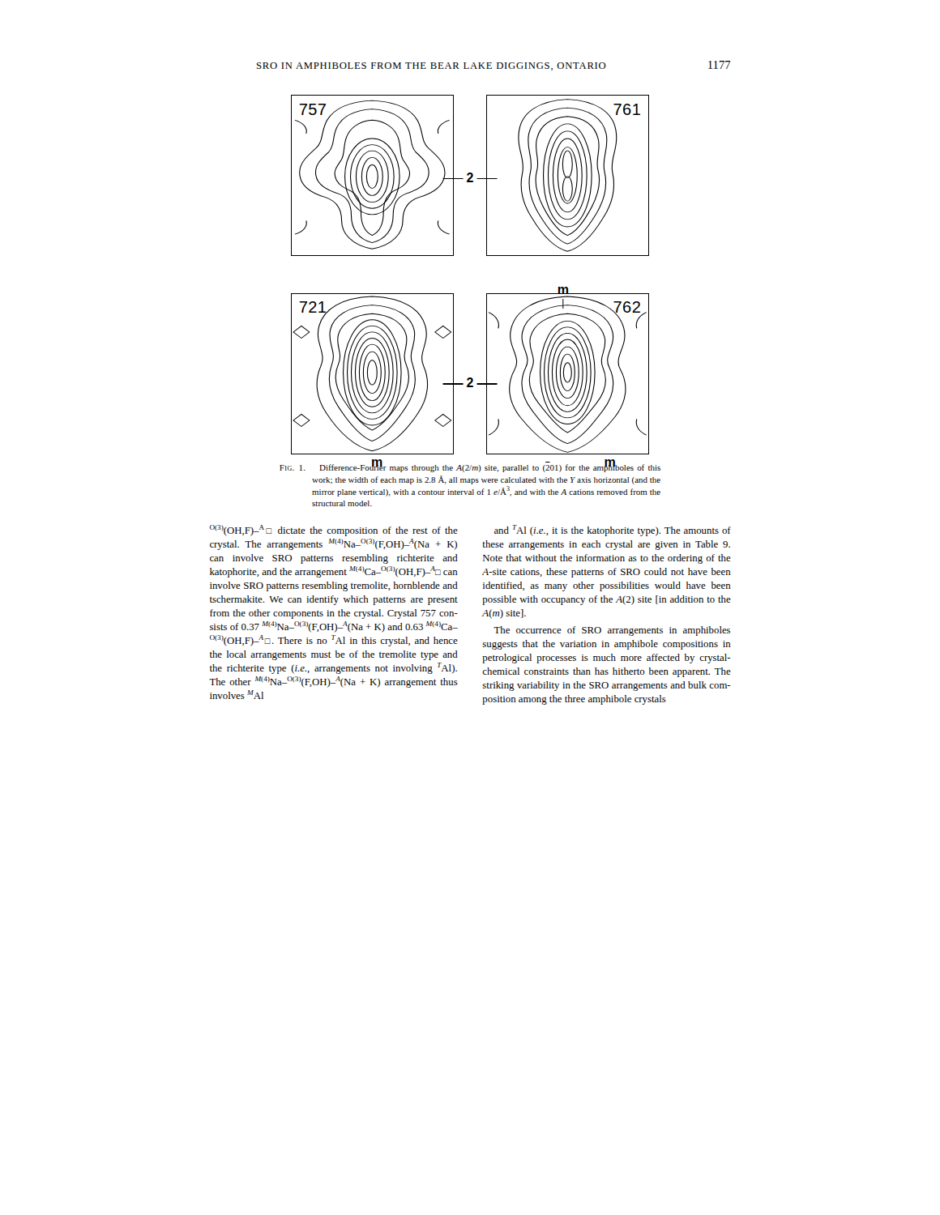SRO in amphiboles from the Bear Lake diggings, Ontario 1177
757
761
2
m
m
721
762
m
2
Fig. 1. Difference-Fourier maps through the A(2/m) site, parallel to (201) for the amphiboles of this work; the width of each map is 2.8 Å, all maps were calculated with the Y axis horizontal (and the mirror plane vertical), with a contour interval of 1 e/Å3, and with the A cations removed from the structural model.
O(3)(OH,F)–A□ dictate the composition of the rest of the crystal. The arrangements M(4)Na–O(3)(F,OH)–A(Na + K) can involve SRO patterns resembling richterite and katophorite, and the arrangement M(4)Ca–O(3)(OH,F)–A□ can involve SRO patterns resembling tremolite, hornblende and tschermakite. We can identify which patterns are present from the other components in the crystal. Crystal 757 consists of 0.37 M(4)Na–O(3)(F,OH)–A(Na + K) and 0.63 M(4)Ca–O(3)(OH,F)–A□. There is no TAl in this crystal, and hence the local arrangements must be of the tremolite type and the richterite type (i.e., arrangements not involving TAl). The other M(4)Na–O(3)(F,OH)–A(Na + K) arrangement thus involves MAl
and TAl (i.e., it is the katophorite type). The amounts of these arrangements in each crystal are given in Table 9. Note that without the information as to the ordering of the A-site cations, these patterns of SRO could not have been identified, as many other possibilities would have been possible with occupancy of the A(2) site [in addition to the A(m) site].
The occurrence of SRO arrangements in amphiboles suggests that the variation in amphibole compositions in petrological processes is much more affected by crystal-chemical constraints than has hitherto been apparent. The striking variability in the SRO arrangements and bulk composition among the three amphibole crystals